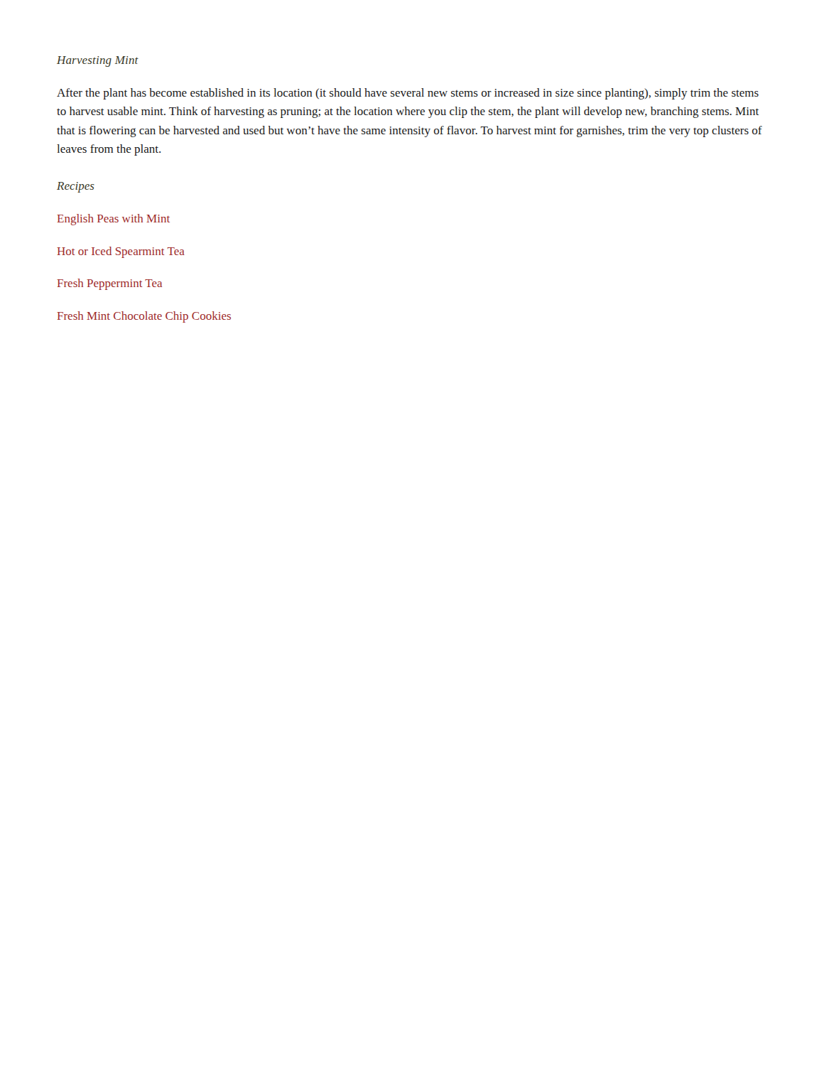Harvesting Mint
After the plant has become established in its location (it should have several new stems or increased in size since planting), simply trim the stems to harvest usable mint. Think of harvesting as pruning; at the location where you clip the stem, the plant will develop new, branching stems. Mint that is flowering can be harvested and used but won’t have the same intensity of flavor. To harvest mint for garnishes, trim the very top clusters of leaves from the plant.
Recipes
English Peas with Mint
Hot or Iced Spearmint Tea
Fresh Peppermint Tea
Fresh Mint Chocolate Chip Cookies